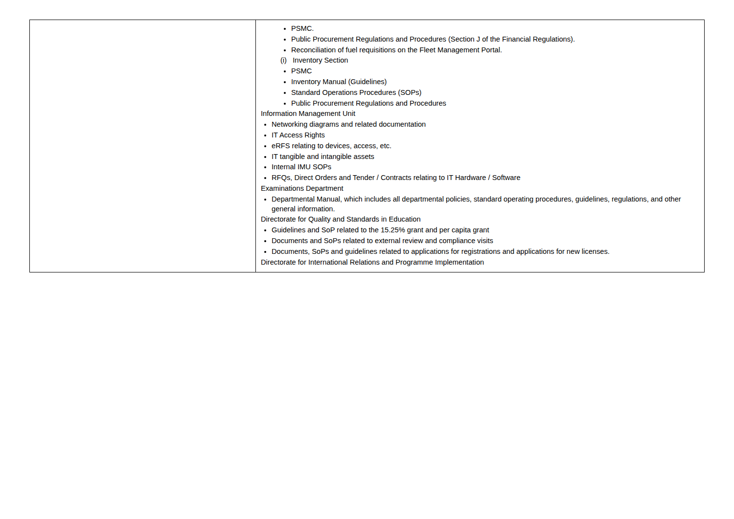| | PSMC. Public Procurement Regulations and Procedures (Section J of the Financial Regulations). Reconciliation of fuel requisitions on the Fleet Management Portal. (i) Inventory Section PSMC Inventory Manual (Guidelines) Standard Operations Procedures (SOPs) Public Procurement Regulations and Procedures Information Management Unit Networking diagrams and related documentation IT Access Rights eRFS relating to devices, access, etc. IT tangible and intangible assets Internal IMU SOPs RFQs, Direct Orders and Tender / Contracts relating to IT Hardware / Software Examinations Department Departmental Manual, which includes all departmental policies, standard operating procedures, guidelines, regulations, and other general information. Directorate for Quality and Standards in Education Guidelines and SoP related to the 15.25% grant and per capita grant Documents and SoPs related to external review and compliance visits Documents, SoPs and guidelines related to applications for registrations and applications for new licenses. Directorate for International Relations and Programme Implementation |